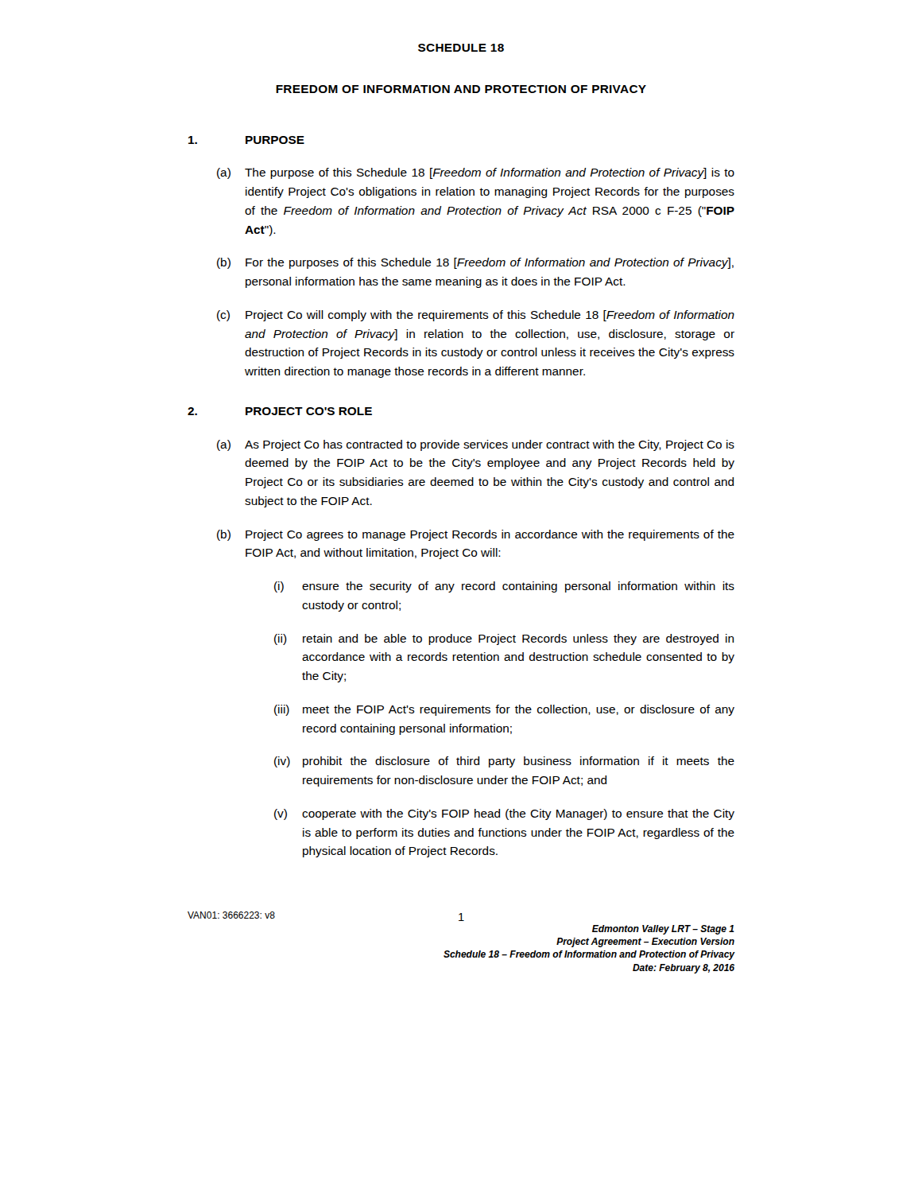SCHEDULE 18
FREEDOM OF INFORMATION AND PROTECTION OF PRIVACY
1. PURPOSE
(a) The purpose of this Schedule 18 [Freedom of Information and Protection of Privacy] is to identify Project Co's obligations in relation to managing Project Records for the purposes of the Freedom of Information and Protection of Privacy Act RSA 2000 c F-25 ("FOIP Act").
(b) For the purposes of this Schedule 18 [Freedom of Information and Protection of Privacy], personal information has the same meaning as it does in the FOIP Act.
(c) Project Co will comply with the requirements of this Schedule 18 [Freedom of Information and Protection of Privacy] in relation to the collection, use, disclosure, storage or destruction of Project Records in its custody or control unless it receives the City's express written direction to manage those records in a different manner.
2. PROJECT CO'S ROLE
(a) As Project Co has contracted to provide services under contract with the City, Project Co is deemed by the FOIP Act to be the City's employee and any Project Records held by Project Co or its subsidiaries are deemed to be within the City's custody and control and subject to the FOIP Act.
(b) Project Co agrees to manage Project Records in accordance with the requirements of the FOIP Act, and without limitation, Project Co will:
(i) ensure the security of any record containing personal information within its custody or control;
(ii) retain and be able to produce Project Records unless they are destroyed in accordance with a records retention and destruction schedule consented to by the City;
(iii) meet the FOIP Act's requirements for the collection, use, or disclosure of any record containing personal information;
(iv) prohibit the disclosure of third party business information if it meets the requirements for non-disclosure under the FOIP Act; and
(v) cooperate with the City's FOIP head (the City Manager) to ensure that the City is able to perform its duties and functions under the FOIP Act, regardless of the physical location of Project Records.
VAN01: 3666223: v8
1
Edmonton Valley LRT – Stage 1
Project Agreement – Execution Version
Schedule 18 – Freedom of Information and Protection of Privacy
Date: February 8, 2016